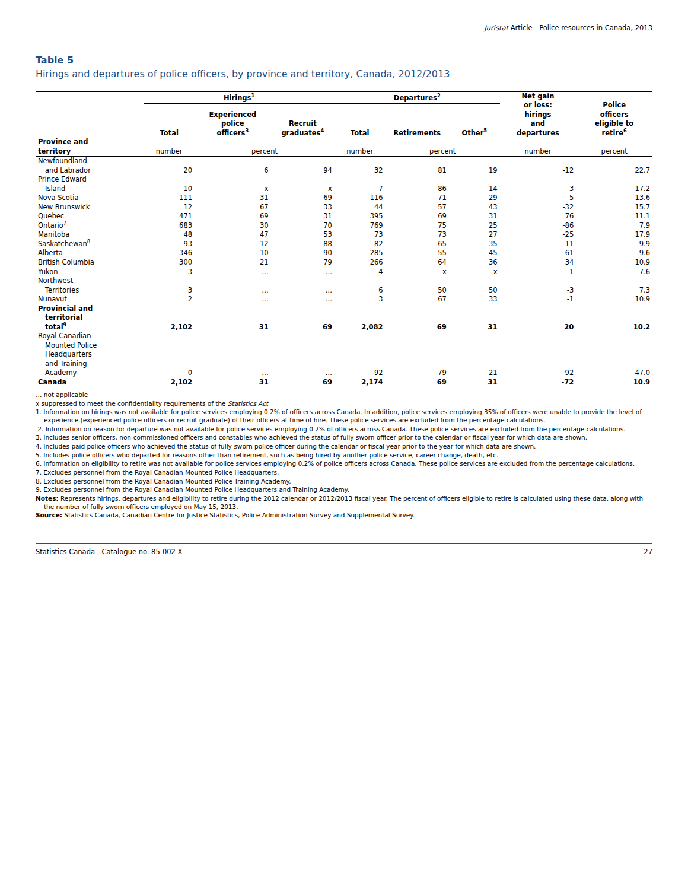Juristat Article—Police resources in Canada, 2013
Table 5
Hirings and departures of police officers, by province and territory, Canada, 2012/2013
| | Hirings 1 | Departures 2 | Net gain or loss: hirings and departures | Police officers eligible to retire 6 |
| --- | --- | --- | --- | --- |
| Total | Experienced police officers 3 | Recruit graduates 4 | Total | Retirements | Other 5 |
| Province and territory | number | percent | number | percent | number | percent |
| Newfoundland and Labrador | 20 | 6 | 94 | 32 | 81 | 19 | -12 | 22.7 |
| Prince Edward Island | 10 | x | x | 7 | 86 | 14 | 3 | 17.2 |
| Nova Scotia | 111 | 31 | 69 | 116 | 71 | 29 | -5 | 13.6 |
| New Brunswick | 12 | 67 | 33 | 44 | 57 | 43 | -32 | 15.7 |
| Quebec | 471 | 69 | 31 | 395 | 69 | 31 | 76 | 11.1 |
| Ontario 7 | 683 | 30 | 70 | 769 | 75 | 25 | -86 | 7.9 |
| Manitoba | 48 | 47 | 53 | 73 | 73 | 27 | -25 | 17.9 |
| Saskatchewan 8 | 93 | 12 | 88 | 82 | 65 | 35 | 11 | 9.9 |
| Alberta | 346 | 10 | 90 | 285 | 55 | 45 | 61 | 9.6 |
| British Columbia | 300 | 21 | 79 | 266 | 64 | 36 | 34 | 10.9 |
| Yukon | 3 | … | … | 4 | x | x | -1 | 7.6 |
| Northwest Territories | 3 | … | … | 6 | 50 | 50 | -3 | 7.3 |
| Nunavut | 2 | … | … | 3 | 67 | 33 | -1 | 10.9 |
| Provincial and territorial total 9 | 2,102 | 31 | 69 | 2,082 | 69 | 31 | 20 | 10.2 |
| Royal Canadian Mounted Police Headquarters and Training Academy | 0 | … | … | 92 | 79 | 21 | -92 | 47.0 |
| Canada | 2,102 | 31 | 69 | 2,174 | 69 | 31 | -72 | 10.9 |
… not applicable
x suppressed to meet the confidentiality requirements of the Statistics Act
1. Information on hirings was not available for police services employing 0.2% of officers across Canada. In addition, police services employing 35% of officers were unable to provide the level of experience (experienced police officers or recruit graduate) of their officers at time of hire. These police services are excluded from the percentage calculations.
2. Information on reason for departure was not available for police services employing 0.2% of officers across Canada. These police services are excluded from the percentage calculations.
3. Includes senior officers, non-commissioned officers and constables who achieved the status of fully-sworn officer prior to the calendar or fiscal year for which data are shown.
4. Includes paid police officers who achieved the status of fully-sworn police officer during the calendar or fiscal year prior to the year for which data are shown.
5. Includes police officers who departed for reasons other than retirement, such as being hired by another police service, career change, death, etc.
6. Information on eligibility to retire was not available for police services employing 0.2% of police officers across Canada. These police services are excluded from the percentage calculations.
7. Excludes personnel from the Royal Canadian Mounted Police Headquarters.
8. Excludes personnel from the Royal Canadian Mounted Police Training Academy.
9. Excludes personnel from the Royal Canadian Mounted Police Headquarters and Training Academy.
Notes: Represents hirings, departures and eligibility to retire during the 2012 calendar or 2012/2013 fiscal year. The percent of officers eligible to retire is calculated using these data, along with the number of fully sworn officers employed on May 15, 2013.
Source: Statistics Canada, Canadian Centre for Justice Statistics, Police Administration Survey and Supplemental Survey.
Statistics Canada—Catalogue no. 85-002-X 27